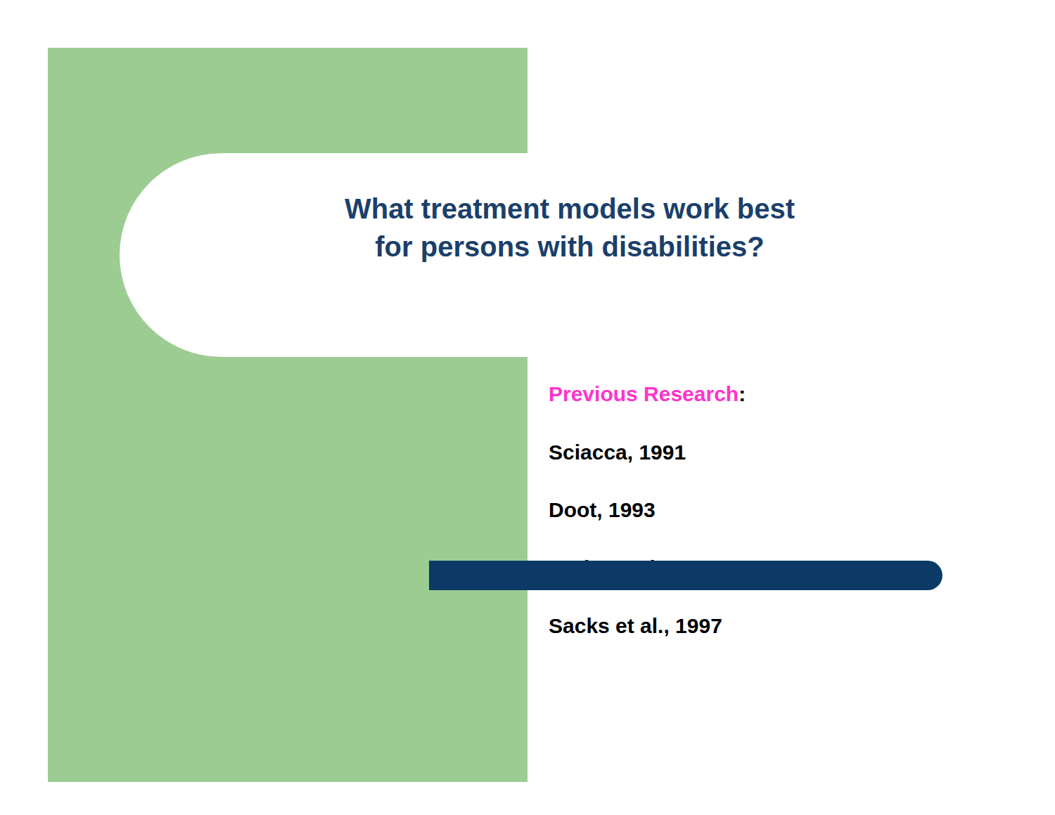What treatment models work best
for persons with disabilities?
Previous Research:
Sciacca, 1991
Doot, 1993
Drake et al., 1996
Sacks et al., 1997